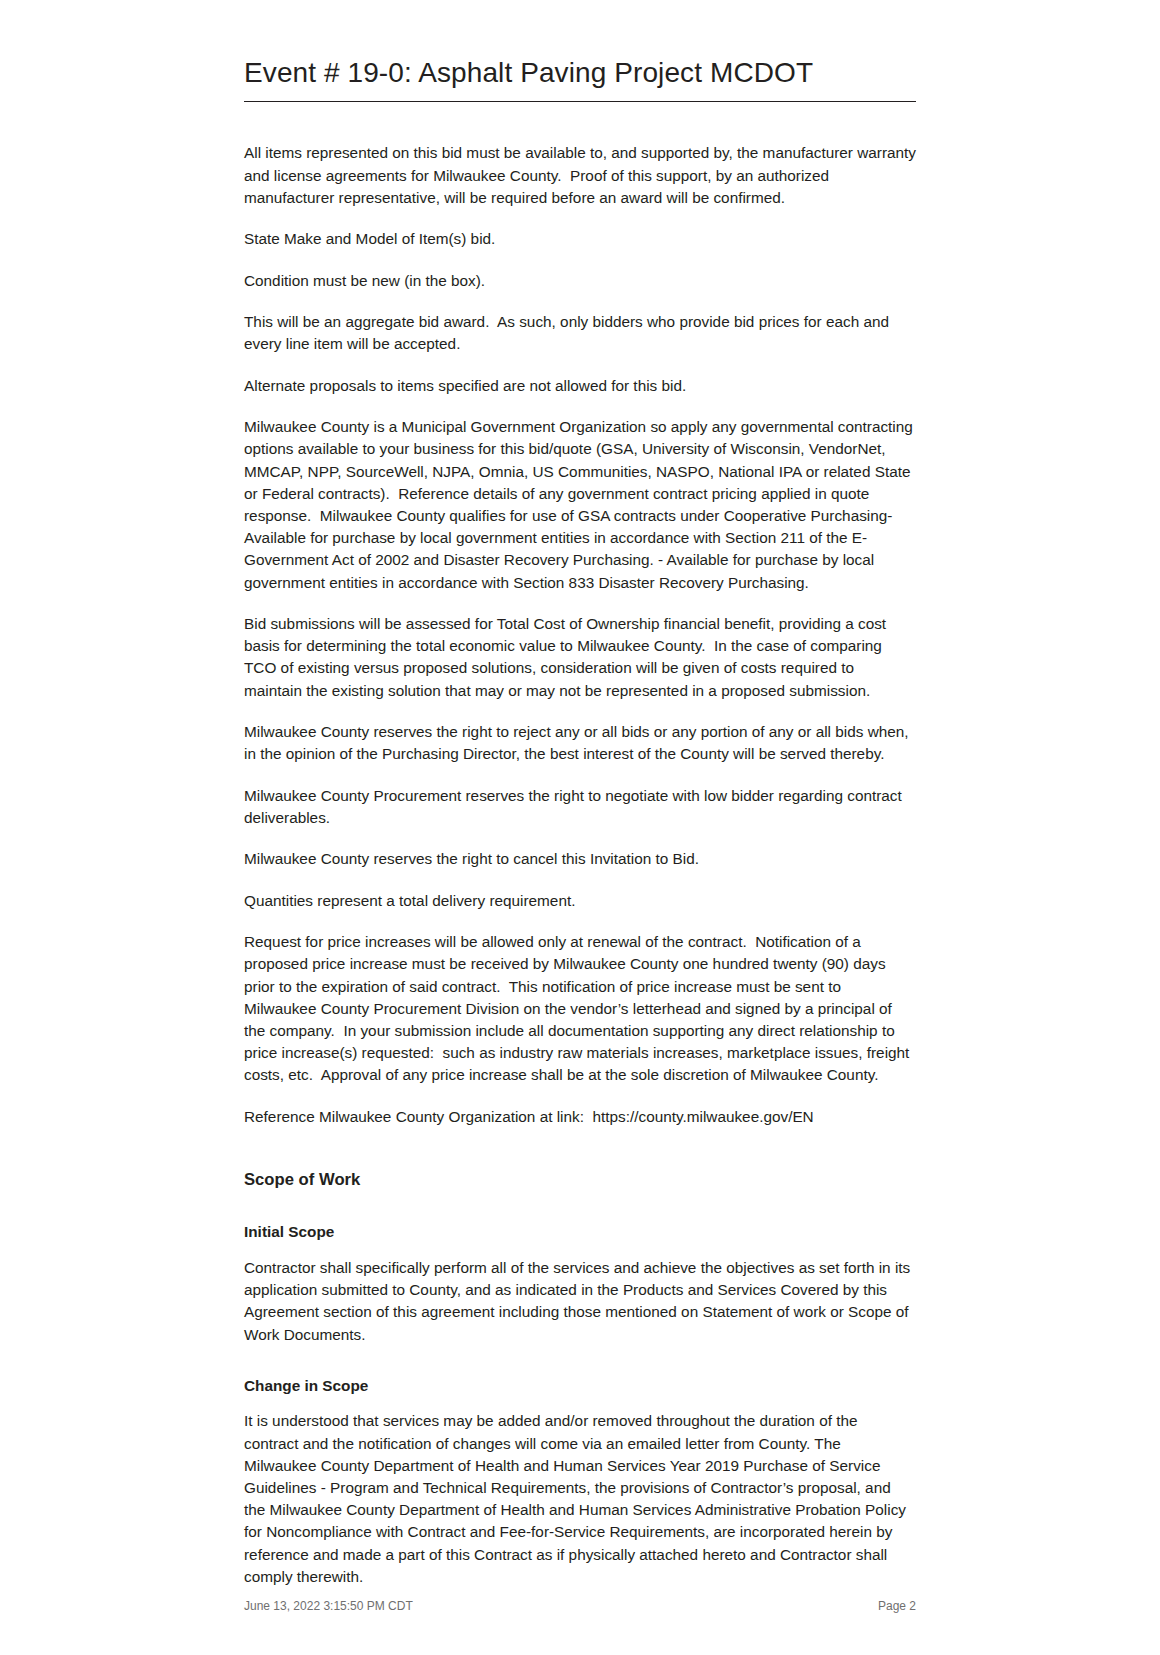Event # 19-0: Asphalt Paving Project MCDOT
All items represented on this bid must be available to, and supported by, the manufacturer warranty and license agreements for Milwaukee County. Proof of this support, by an authorized manufacturer representative, will be required before an award will be confirmed.
State Make and Model of Item(s) bid.
Condition must be new (in the box).
This will be an aggregate bid award. As such, only bidders who provide bid prices for each and every line item will be accepted.
Alternate proposals to items specified are not allowed for this bid.
Milwaukee County is a Municipal Government Organization so apply any governmental contracting options available to your business for this bid/quote (GSA, University of Wisconsin, VendorNet, MMCAP, NPP, SourceWell, NJPA, Omnia, US Communities, NASPO, National IPA or related State or Federal contracts). Reference details of any government contract pricing applied in quote response. Milwaukee County qualifies for use of GSA contracts under Cooperative Purchasing- Available for purchase by local government entities in accordance with Section 211 of the E-Government Act of 2002 and Disaster Recovery Purchasing. - Available for purchase by local government entities in accordance with Section 833 Disaster Recovery Purchasing.
Bid submissions will be assessed for Total Cost of Ownership financial benefit, providing a cost basis for determining the total economic value to Milwaukee County. In the case of comparing TCO of existing versus proposed solutions, consideration will be given of costs required to maintain the existing solution that may or may not be represented in a proposed submission.
Milwaukee County reserves the right to reject any or all bids or any portion of any or all bids when, in the opinion of the Purchasing Director, the best interest of the County will be served thereby.
Milwaukee County Procurement reserves the right to negotiate with low bidder regarding contract deliverables.
Milwaukee County reserves the right to cancel this Invitation to Bid.
Quantities represent a total delivery requirement.
Request for price increases will be allowed only at renewal of the contract. Notification of a proposed price increase must be received by Milwaukee County one hundred twenty (90) days prior to the expiration of said contract. This notification of price increase must be sent to Milwaukee County Procurement Division on the vendor’s letterhead and signed by a principal of the company. In your submission include all documentation supporting any direct relationship to price increase(s) requested: such as industry raw materials increases, marketplace issues, freight costs, etc. Approval of any price increase shall be at the sole discretion of Milwaukee County.
Reference Milwaukee County Organization at link: https://county.milwaukee.gov/EN
Scope of Work
Initial Scope
Contractor shall specifically perform all of the services and achieve the objectives as set forth in its application submitted to County, and as indicated in the Products and Services Covered by this Agreement section of this agreement including those mentioned on Statement of work or Scope of Work Documents.
Change in Scope
It is understood that services may be added and/or removed throughout the duration of the contract and the notification of changes will come via an emailed letter from County. The Milwaukee County Department of Health and Human Services Year 2019 Purchase of Service Guidelines - Program and Technical Requirements, the provisions of Contractor’s proposal, and the Milwaukee County Department of Health and Human Services Administrative Probation Policy for Noncompliance with Contract and Fee-for-Service Requirements, are incorporated herein by reference and made a part of this Contract as if physically attached hereto and Contractor shall comply therewith.
June 13, 2022 3:15:50 PM CDT Page 2